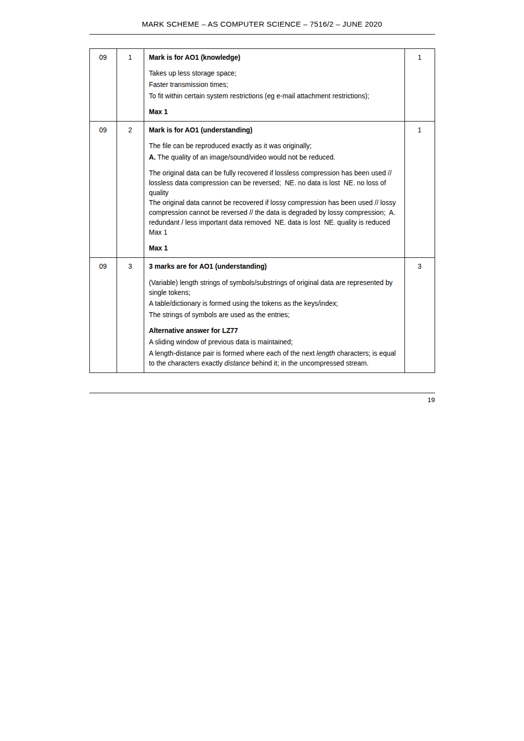MARK SCHEME – AS COMPUTER SCIENCE – 7516/2 – JUNE 2020
| 09 | 1 | Mark is for AO1 (knowledge) Takes up less storage space; Faster transmission times; To fit within certain system restrictions (eg e-mail attachment restrictions); Max 1 | 1 |
| 09 | 2 | Mark is for AO1 (understanding) The file can be reproduced exactly as it was originally; A. The quality of an image/sound/video would not be reduced. The original data can be fully recovered if lossless compression has been used // lossless data compression can be reversed; NE. no data is lost NE. no loss of quality The original data cannot be recovered if lossy compression has been used // lossy compression cannot be reversed // the data is degraded by lossy compression; A. redundant / less important data removed NE. data is lost NE. quality is reduced Max 1 Max 1 | 1 |
| 09 | 3 | 3 marks are for AO1 (understanding) (Variable) length strings of symbols/substrings of original data are represented by single tokens; A table/dictionary is formed using the tokens as the keys/index; The strings of symbols are used as the entries; Alternative answer for LZ77 A sliding window of previous data is maintained; A length-distance pair is formed where each of the next length characters; is equal to the characters exactly distance behind it; in the uncompressed stream. | 3 |
19